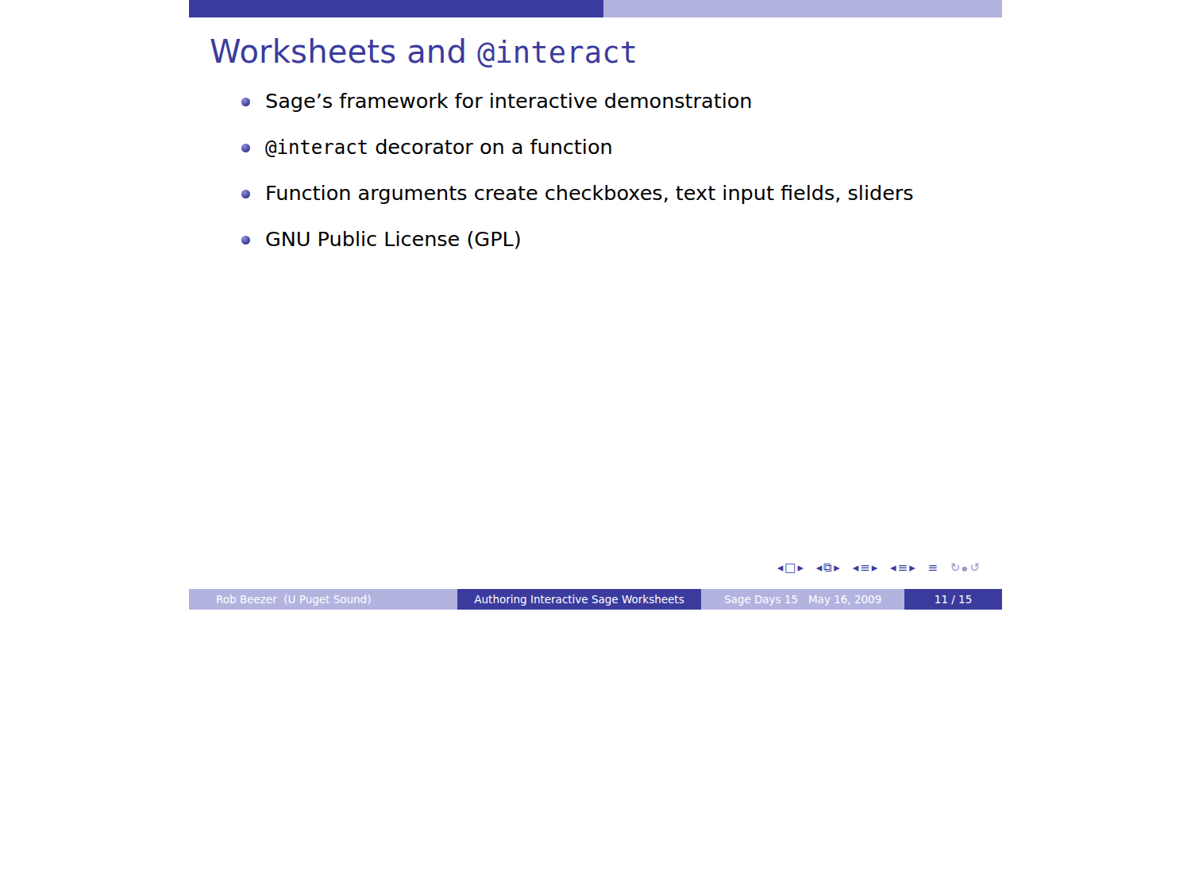Worksheets and @interact
Sage’s framework for interactive demonstration
@interact decorator on a function
Function arguments create checkboxes, text input fields, sliders
GNU Public License (GPL)
◂□▸ ◂⧉▸ ◂≡▸ ◂≡▸ ≡ ↻⦁↺
Rob Beezer (U Puget Sound)
Authoring Interactive Sage Worksheets
Sage Days 15 May 16, 2009
11 / 15